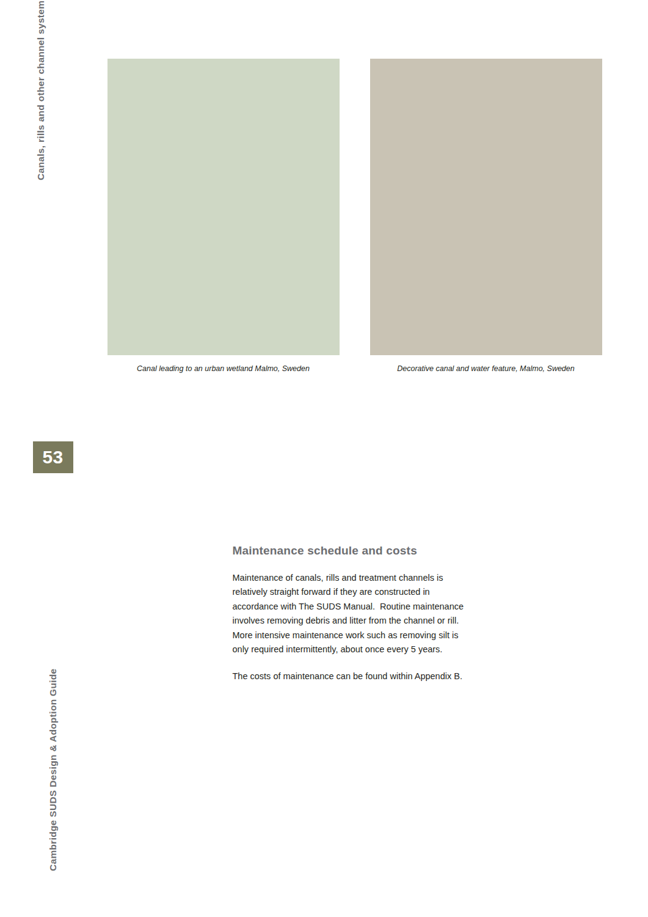Canals, rills and other channel systems
Cambridge SUDS Design & Adoption Guide
53
Canal leading to an urban wetland Malmo, Sweden
Decorative canal and water feature, Malmo, Sweden
Maintenance schedule and costs
Maintenance of canals, rills and treatment channels is relatively straight forward if they are constructed in accordance with The SUDS Manual. Routine maintenance involves removing debris and litter from the channel or rill. More intensive maintenance work such as removing silt is only required intermittently, about once every 5 years.
The costs of maintenance can be found within Appendix B.